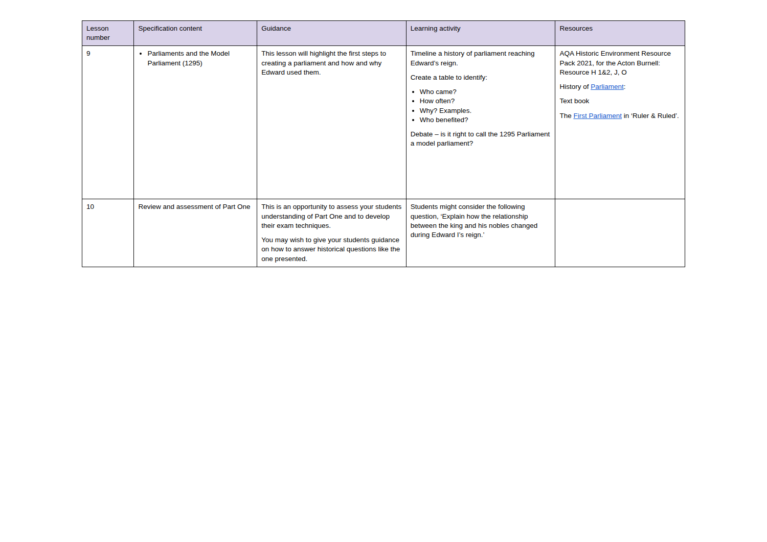| Lesson number | Specification content | Guidance | Learning activity | Resources |
| --- | --- | --- | --- | --- |
| 9 | Parliaments and the Model Parliament (1295) | This lesson will highlight the first steps to creating a parliament and how and why Edward used them. | Timeline a history of parliament reaching Edward’s reign. Create a table to identify: Who came? How often? Why? Examples. Who benefited? Debate – is it right to call the 1295 Parliament a model parliament? | AQA Historic Environment Resource Pack 2021, for the Acton Burnell: Resource H 1&2, J, O History of Parliament : Text book The First Parliament in ‘Ruler & Ruled’. |
| 10 | Review and assessment of Part One | This is an opportunity to assess your students understanding of Part One and to develop their exam techniques. You may wish to give your students guidance on how to answer historical questions like the one presented. | Students might consider the following question, ‘Explain how the relationship between the king and his nobles changed during Edward I’s reign.’ | |